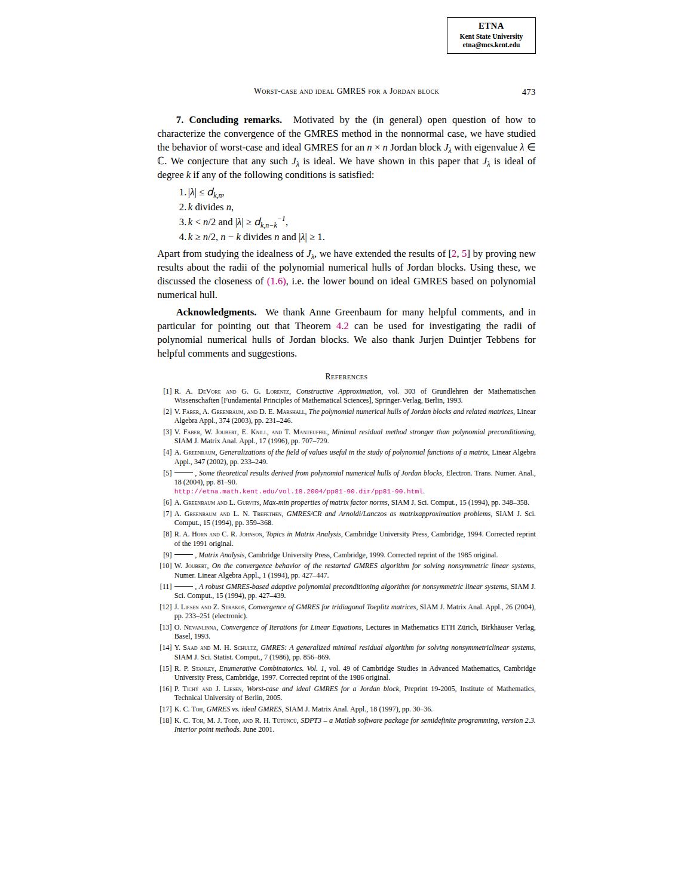ETNA
Kent State University
etna@mcs.kent.edu
Worst-case and ideal GMRES for a Jordan block 473
7. Concluding remarks. Motivated by the (in general) open question of how to characterize the convergence of the GMRES method in the nonnormal case, we have studied the behavior of worst-case and ideal GMRES for an n × n Jordan block Jλ with eigenvalue λ ∈ ℂ. We conjecture that any such Jλ is ideal. We have shown in this paper that Jλ is ideal of degree k if any of the following conditions is satisfied:
1. |λ| ≤ ⅾk,n,
2. k divides n,
3. k < n/2 and |λ| ≥ ⅾk,n−k−1,
4. k ≥ n/2, n − k divides n and |λ| ≥ 1.
Apart from studying the idealness of Jλ, we have extended the results of [2, 5] by proving new results about the radii of the polynomial numerical hulls of Jordan blocks. Using these, we discussed the closeness of (1.6), i.e. the lower bound on ideal GMRES based on polynomial numerical hull.
Acknowledgments. We thank Anne Greenbaum for many helpful comments, and in particular for pointing out that Theorem 4.2 can be used for investigating the radii of polynomial numerical hulls of Jordan blocks. We also thank Jurjen Duintjer Tebbens for helpful comments and suggestions.
References
[1] R. A. DeVore and G. G. Lorentz, Constructive Approximation, vol. 303 of Grundlehren der Mathematischen Wissenschaften [Fundamental Principles of Mathematical Sciences], Springer-Verlag, Berlin, 1993.
[2] V. Faber, A. Greenbaum, and D. E. Marshall, The polynomial numerical hulls of Jordan blocks and related matrices, Linear Algebra Appl., 374 (2003), pp. 231–246.
[3] V. Faber, W. Joubert, E. Knill, and T. Manteuffel, Minimal residual method stronger than polynomial preconditioning, SIAM J. Matrix Anal. Appl., 17 (1996), pp. 707–729.
[4] A. Greenbaum, Generalizations of the field of values useful in the study of polynomial functions of a matrix, Linear Algebra Appl., 347 (2002), pp. 233–249.
[5] , Some theoretical results derived from polynomial numerical hulls of Jordan blocks, Electron. Trans. Numer. Anal., 18 (2004), pp. 81–90.
http://etna.math.kent.edu/vol.18.2004/pp81-90.dir/pp81-90.html.
[6] A. Greenbaum and L. Gurvits, Max-min properties of matrix factor norms, SIAM J. Sci. Comput., 15 (1994), pp. 348–358.
[7] A. Greenbaum and L. N. Trefethen, GMRES/CR and Arnoldi/Lanczos as matrixapproximation problems, SIAM J. Sci. Comput., 15 (1994), pp. 359–368.
[8] R. A. Horn and C. R. Johnson, Topics in Matrix Analysis, Cambridge University Press, Cambridge, 1994. Corrected reprint of the 1991 original.
[9] , Matrix Analysis, Cambridge University Press, Cambridge, 1999. Corrected reprint of the 1985 original.
[10] W. Joubert, On the convergence behavior of the restarted GMRES algorithm for solving nonsymmetric linear systems, Numer. Linear Algebra Appl., 1 (1994), pp. 427–447.
[11] , A robust GMRES-based adaptive polynomial preconditioning algorithm for nonsymmetric linear systems, SIAM J. Sci. Comput., 15 (1994), pp. 427–439.
[12] J. Liesen and Z. Strakoš, Convergence of GMRES for tridiagonal Toeplitz matrices, SIAM J. Matrix Anal. Appl., 26 (2004), pp. 233–251 (electronic).
[13] O. Nevanlinna, Convergence of Iterations for Linear Equations, Lectures in Mathematics ETH Zürich, Birkhäuser Verlag, Basel, 1993.
[14] Y. Saad and M. H. Schultz, GMRES: A generalized minimal residual algorithm for solving nonsymmetriclinear systems, SIAM J. Sci. Statist. Comput., 7 (1986), pp. 856–869.
[15] R. P. Stanley, Enumerative Combinatorics. Vol. 1, vol. 49 of Cambridge Studies in Advanced Mathematics, Cambridge University Press, Cambridge, 1997. Corrected reprint of the 1986 original.
[16] P. Tichý and J. Liesen, Worst-case and ideal GMRES for a Jordan block, Preprint 19-2005, Institute of Mathematics, Technical University of Berlin, 2005.
[17] K. C. Toh, GMRES vs. ideal GMRES, SIAM J. Matrix Anal. Appl., 18 (1997), pp. 30–36.
[18] K. C. Toh, M. J. Todd, and R. H. Tütüncü, SDPT3 – a Matlab software package for semidefinite programming, version 2.3. Interior point methods. June 2001.